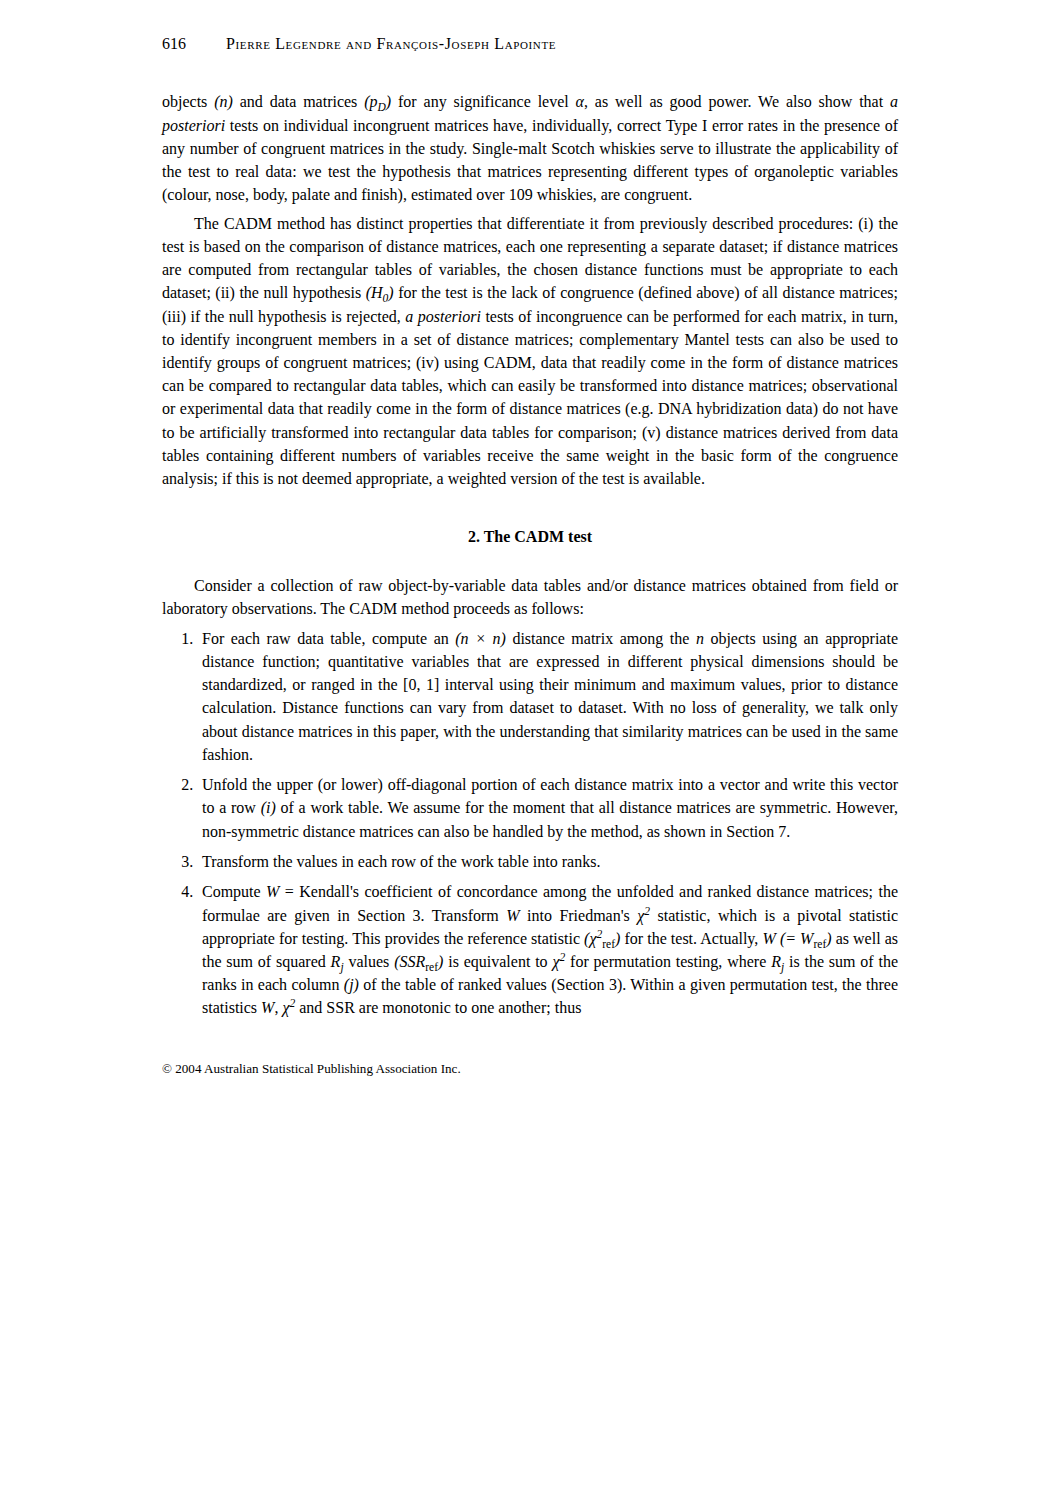616 Pierre Legendre and François-Joseph Lapointe
objects (n) and data matrices (pD) for any significance level α, as well as good power. We also show that a posteriori tests on individual incongruent matrices have, individually, correct Type I error rates in the presence of any number of congruent matrices in the study. Single-malt Scotch whiskies serve to illustrate the applicability of the test to real data: we test the hypothesis that matrices representing different types of organoleptic variables (colour, nose, body, palate and finish), estimated over 109 whiskies, are congruent.
The CADM method has distinct properties that differentiate it from previously described procedures: (i) the test is based on the comparison of distance matrices, each one representing a separate dataset; if distance matrices are computed from rectangular tables of variables, the chosen distance functions must be appropriate to each dataset; (ii) the null hypothesis (H0) for the test is the lack of congruence (defined above) of all distance matrices; (iii) if the null hypothesis is rejected, a posteriori tests of incongruence can be performed for each matrix, in turn, to identify incongruent members in a set of distance matrices; complementary Mantel tests can also be used to identify groups of congruent matrices; (iv) using CADM, data that readily come in the form of distance matrices can be compared to rectangular data tables, which can easily be transformed into distance matrices; observational or experimental data that readily come in the form of distance matrices (e.g. DNA hybridization data) do not have to be artificially transformed into rectangular data tables for comparison; (v) distance matrices derived from data tables containing different numbers of variables receive the same weight in the basic form of the congruence analysis; if this is not deemed appropriate, a weighted version of the test is available.
2. The CADM test
Consider a collection of raw object-by-variable data tables and/or distance matrices obtained from field or laboratory observations. The CADM method proceeds as follows:
For each raw data table, compute an (n × n) distance matrix among the n objects using an appropriate distance function; quantitative variables that are expressed in different physical dimensions should be standardized, or ranged in the [0, 1] interval using their minimum and maximum values, prior to distance calculation. Distance functions can vary from dataset to dataset. With no loss of generality, we talk only about distance matrices in this paper, with the understanding that similarity matrices can be used in the same fashion.
Unfold the upper (or lower) off-diagonal portion of each distance matrix into a vector and write this vector to a row (i) of a work table. We assume for the moment that all distance matrices are symmetric. However, non-symmetric distance matrices can also be handled by the method, as shown in Section 7.
Transform the values in each row of the work table into ranks.
Compute W = Kendall's coefficient of concordance among the unfolded and ranked distance matrices; the formulae are given in Section 3. Transform W into Friedman's χ2 statistic, which is a pivotal statistic appropriate for testing. This provides the reference statistic (χ2ref) for the test. Actually, W (= Wref) as well as the sum of squared Rj values (SSRref) is equivalent to χ2 for permutation testing, where Rj is the sum of the ranks in each column (j) of the table of ranked values (Section 3). Within a given permutation test, the three statistics W, χ2 and SSR are monotonic to one another; thus
© 2004 Australian Statistical Publishing Association Inc.